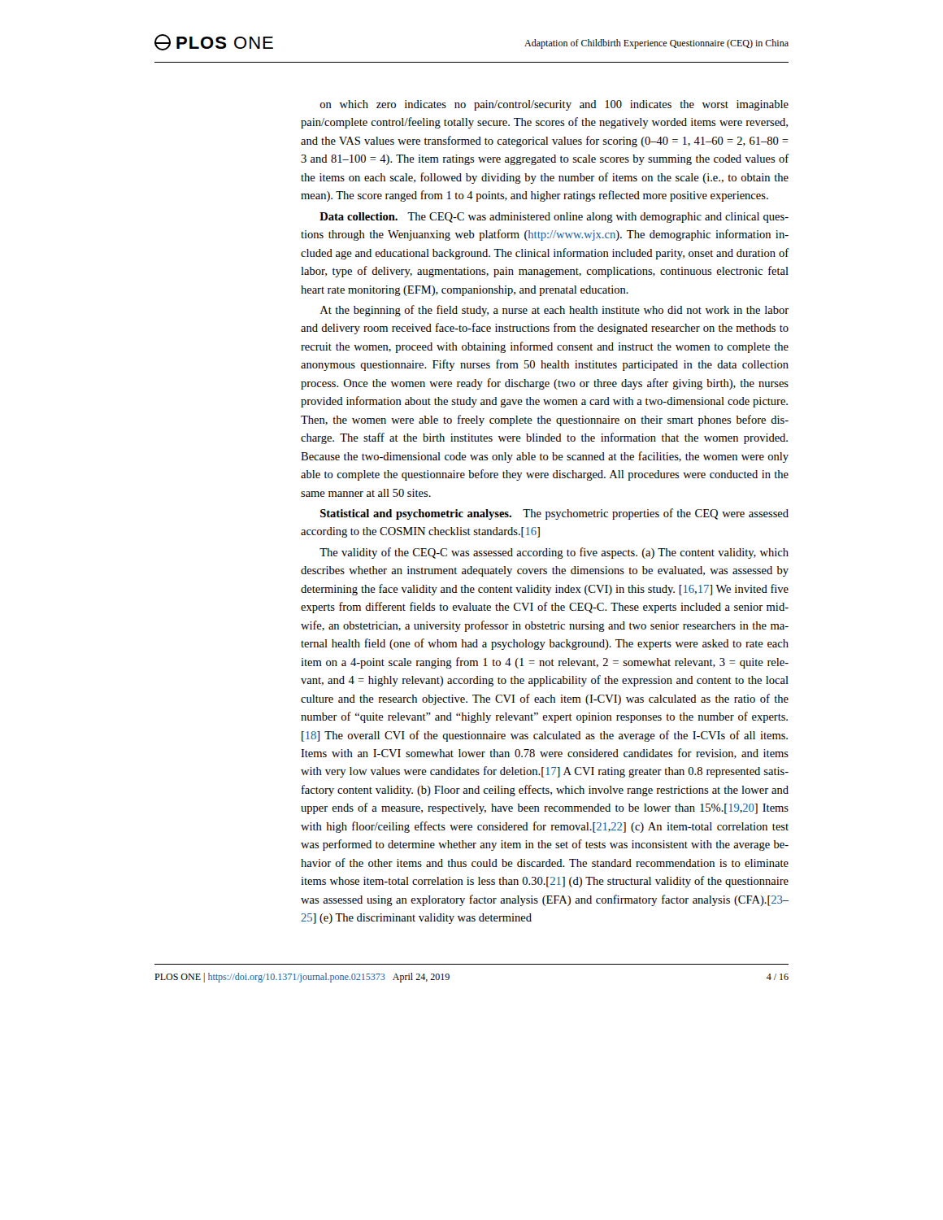PLOS ONE
Adaptation of Childbirth Experience Questionnaire (CEQ) in China
on which zero indicates no pain/control/security and 100 indicates the worst imaginable pain/complete control/feeling totally secure. The scores of the negatively worded items were reversed, and the VAS values were transformed to categorical values for scoring (0–40 = 1, 41–60 = 2, 61–80 = 3 and 81–100 = 4). The item ratings were aggregated to scale scores by summing the coded values of the items on each scale, followed by dividing by the number of items on the scale (i.e., to obtain the mean). The score ranged from 1 to 4 points, and higher ratings reflected more positive experiences.
Data collection. The CEQ-C was administered online along with demographic and clinical questions through the Wenjuanxing web platform (http://www.wjx.cn). The demographic information included age and educational background. The clinical information included parity, onset and duration of labor, type of delivery, augmentations, pain management, complications, continuous electronic fetal heart rate monitoring (EFM), companionship, and prenatal education.
At the beginning of the field study, a nurse at each health institute who did not work in the labor and delivery room received face-to-face instructions from the designated researcher on the methods to recruit the women, proceed with obtaining informed consent and instruct the women to complete the anonymous questionnaire. Fifty nurses from 50 health institutes participated in the data collection process. Once the women were ready for discharge (two or three days after giving birth), the nurses provided information about the study and gave the women a card with a two-dimensional code picture. Then, the women were able to freely complete the questionnaire on their smart phones before discharge. The staff at the birth institutes were blinded to the information that the women provided. Because the two-dimensional code was only able to be scanned at the facilities, the women were only able to complete the questionnaire before they were discharged. All procedures were conducted in the same manner at all 50 sites.
Statistical and psychometric analyses. The psychometric properties of the CEQ were assessed according to the COSMIN checklist standards.[16]
The validity of the CEQ-C was assessed according to five aspects. (a) The content validity, which describes whether an instrument adequately covers the dimensions to be evaluated, was assessed by determining the face validity and the content validity index (CVI) in this study. [16,17] We invited five experts from different fields to evaluate the CVI of the CEQ-C. These experts included a senior midwife, an obstetrician, a university professor in obstetric nursing and two senior researchers in the maternal health field (one of whom had a psychology background). The experts were asked to rate each item on a 4-point scale ranging from 1 to 4 (1 = not relevant, 2 = somewhat relevant, 3 = quite relevant, and 4 = highly relevant) according to the applicability of the expression and content to the local culture and the research objective. The CVI of each item (I-CVI) was calculated as the ratio of the number of “quite relevant” and “highly relevant” expert opinion responses to the number of experts.[18] The overall CVI of the questionnaire was calculated as the average of the I-CVIs of all items. Items with an I-CVI somewhat lower than 0.78 were considered candidates for revision, and items with very low values were candidates for deletion.[17] A CVI rating greater than 0.8 represented satisfactory content validity. (b) Floor and ceiling effects, which involve range restrictions at the lower and upper ends of a measure, respectively, have been recommended to be lower than 15%.[19,20] Items with high floor/ceiling effects were considered for removal.[21,22] (c) An item-total correlation test was performed to determine whether any item in the set of tests was inconsistent with the average behavior of the other items and thus could be discarded. The standard recommendation is to eliminate items whose item-total correlation is less than 0.30.[21] (d) The structural validity of the questionnaire was assessed using an exploratory factor analysis (EFA) and confirmatory factor analysis (CFA).[23–25] (e) The discriminant validity was determined
PLOS ONE | https://doi.org/10.1371/journal.pone.0215373 April 24, 2019
4 / 16